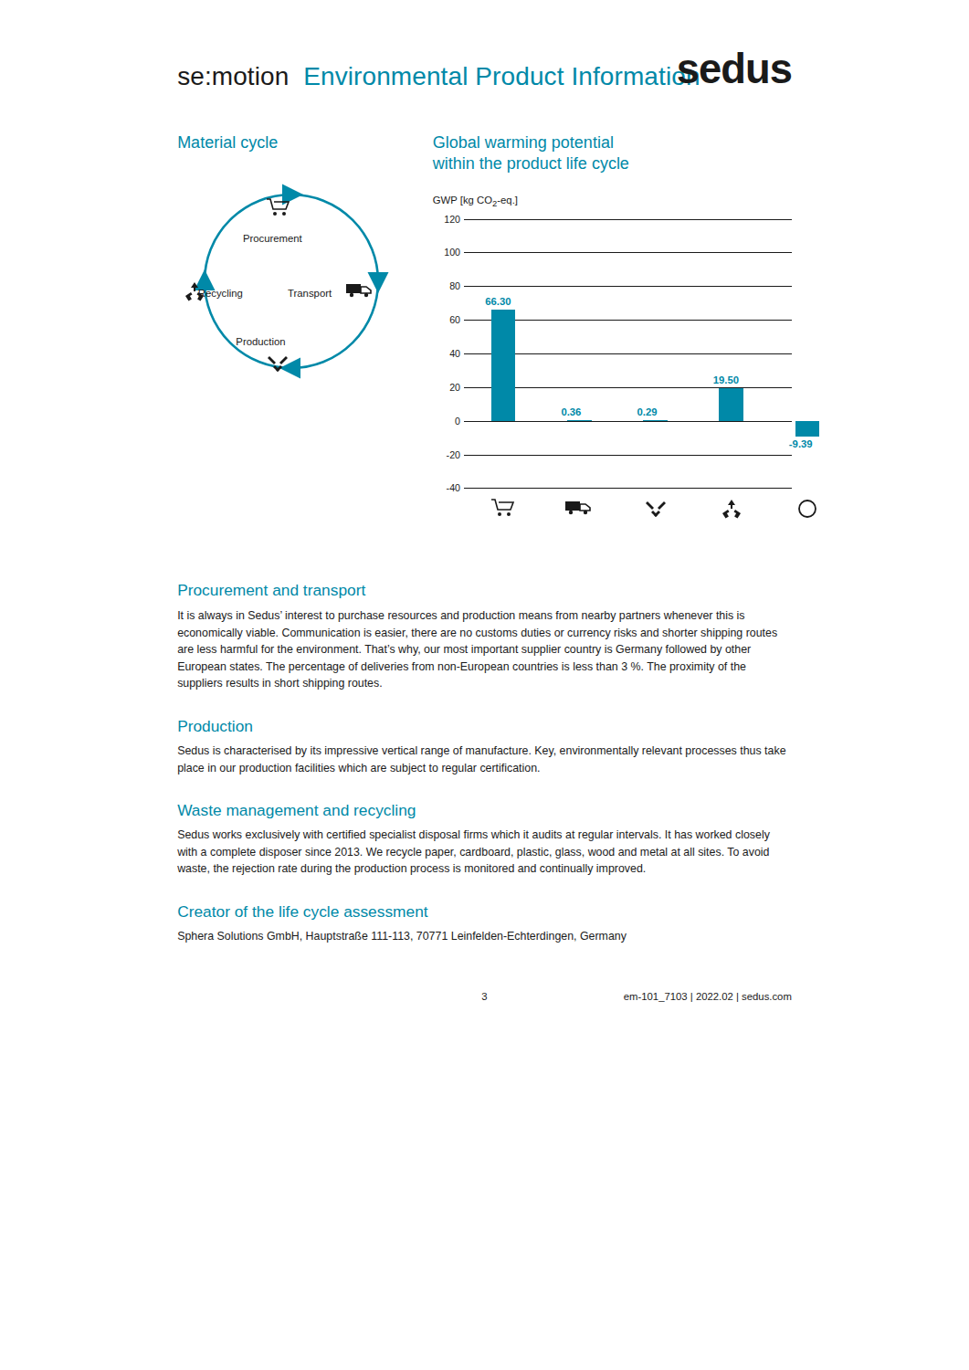sedus
se:motion Environmental Product Information
Material cycle
Procurement Transport Production Recycling
Global warming potential
within the product life cycle
GWP [kg CO2-eq.]
120
100
80
60
40
20
0
-20
-40
66.30
0.36
0.29
19.50
-9.39
Procurement and transport
It is always in Sedus’ interest to purchase resources and production means from nearby partners whenever this is economically viable. Communication is easier, there are no customs duties or currency risks and shorter shipping routes are less harmful for the environment. That’s why, our most important supplier country is Germany followed by other European states. The percentage of deliveries from non-European countries is less than 3 %. The proximity of the suppliers results in short shipping routes.
Production
Sedus is characterised by its impressive vertical range of manufacture. Key, environmentally relevant processes thus take place in our production facilities which are subject to regular certification.
Waste management and recycling
Sedus works exclusively with certified specialist disposal firms which it audits at regular intervals. It has worked closely with a complete disposer since 2013. We recycle paper, cardboard, plastic, glass, wood and metal at all sites. To avoid waste, the rejection rate during the production process is monitored and continually improved.
Creator of the life cycle assessment
Sphera Solutions GmbH, Hauptstraße 111-113, 70771 Leinfelden-Echterdingen, Germany
3 em-101_7103 | 2022.02 | sedus.com